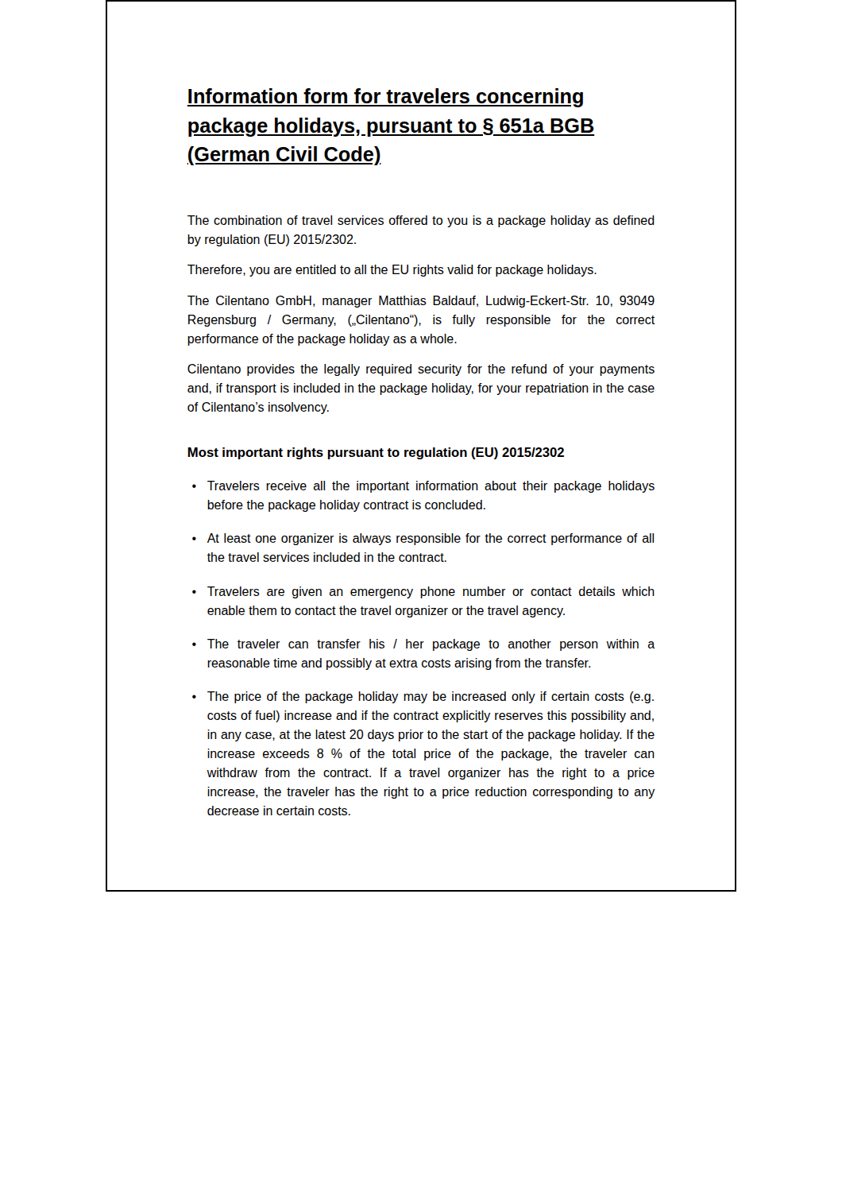Information form for travelers concerning package holidays, pursuant to § 651a BGB (German Civil Code)
The combination of travel services offered to you is a package holiday as defined by regulation (EU) 2015/2302.
Therefore, you are entitled to all the EU rights valid for package holidays.
The Cilentano GmbH, manager Matthias Baldauf, Ludwig-Eckert-Str. 10, 93049 Regensburg / Germany, („Cilentano“), is fully responsible for the correct performance of the package holiday as a whole.
Cilentano provides the legally required security for the refund of your payments and, if transport is included in the package holiday, for your repatriation in the case of Cilentano’s insolvency.
Most important rights pursuant to regulation (EU) 2015/2302
Travelers receive all the important information about their package holidays before the package holiday contract is concluded.
At least one organizer is always responsible for the correct performance of all the travel services included in the contract.
Travelers are given an emergency phone number or contact details which enable them to contact the travel organizer or the travel agency.
The traveler can transfer his / her package to another person within a reasonable time and possibly at extra costs arising from the transfer.
The price of the package holiday may be increased only if certain costs (e.g. costs of fuel) increase and if the contract explicitly reserves this possibility and, in any case, at the latest 20 days prior to the start of the package holiday. If the increase exceeds 8 % of the total price of the package, the traveler can withdraw from the contract. If a travel organizer has the right to a price increase, the traveler has the right to a price reduction corresponding to any decrease in certain costs.